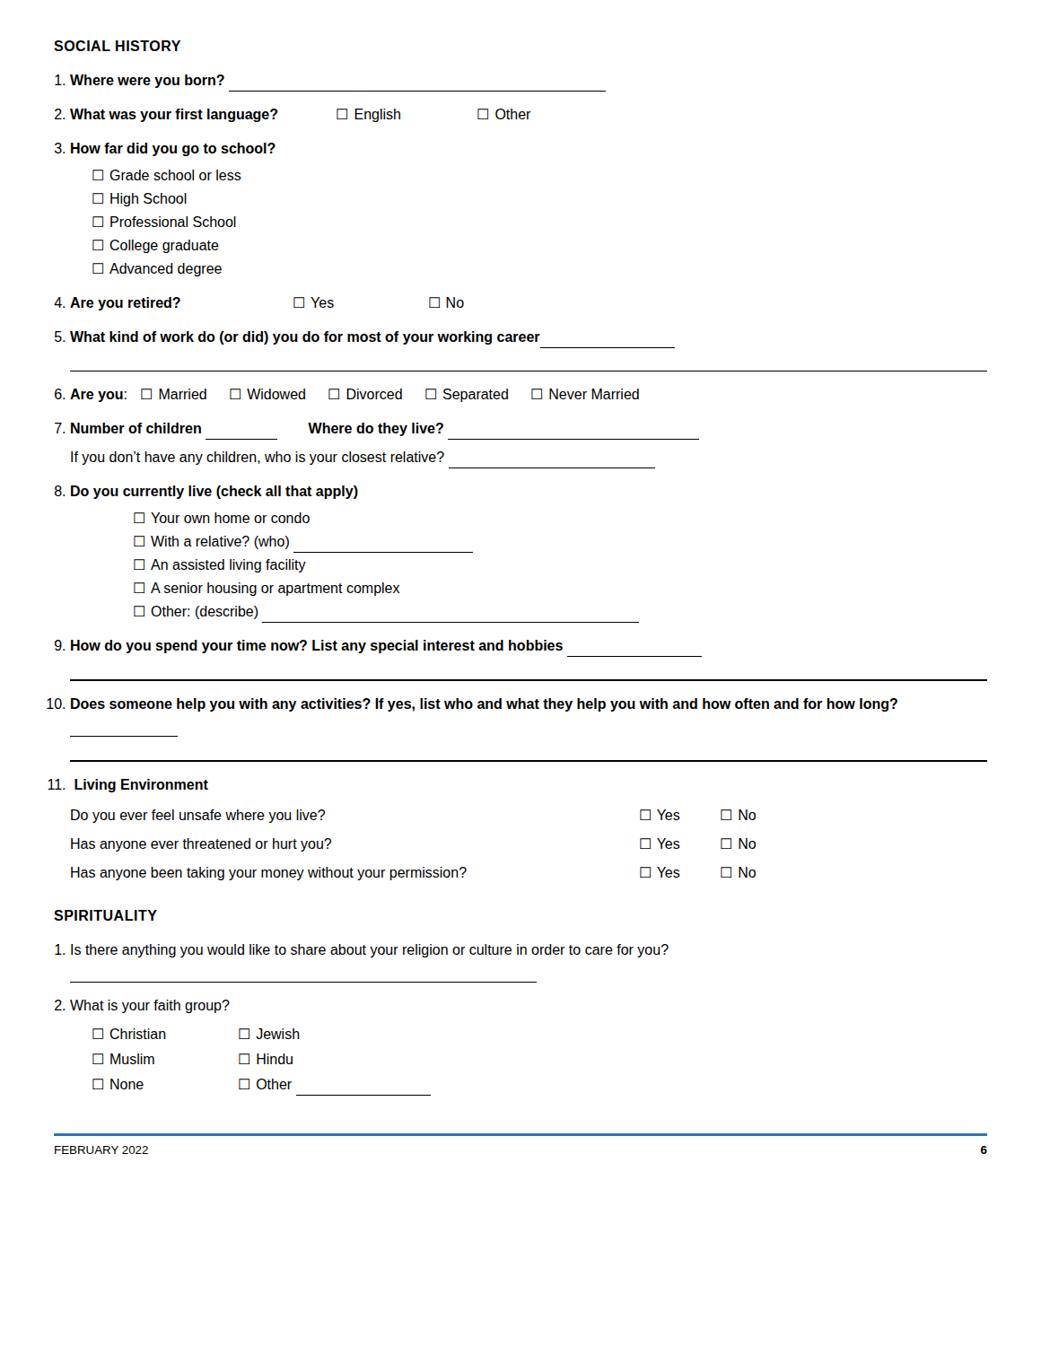SOCIAL HISTORY
Where were you born?
What was your first language? ☐English ☐Other
How far did you go to school?
☐Grade school or less
☐High School
☐Professional School
☐College graduate
☐Advanced degree
Are you retired? ☐Yes ☐No
What kind of work do (or did) you do for most of your working career
Are you: ☐Married ☐Widowed ☐Divorced ☐Separated ☐Never Married
Number of children Where do they live?
If you don’t have any children, who is your closest relative?
Do you currently live (check all that apply)
☐Your own home or condo
☐With a relative? (who)
☐An assisted living facility
☐A senior housing or apartment complex
☐Other: (describe)
How do you spend your time now? List any special interest and hobbies
Does someone help you with any activities? If yes, list who and what they help you with and how often and for how long?
Living Environment
| Do you ever feel unsafe where you live? | ☐ Yes ☐ No |
| Has anyone ever threatened or hurt you? | ☐ Yes ☐ No |
| Has anyone been taking your money without your permission? | ☐ Yes ☐ No |
SPIRITUALITY
Is there anything you would like to share about your religion or culture in order to care for you?
What is your faith group?
| ☐ Christian | ☐ Jewish |
| ☐ Muslim | ☐ Hindu |
| ☐ None | ☐ Other |
FEBRUARY 2022 6